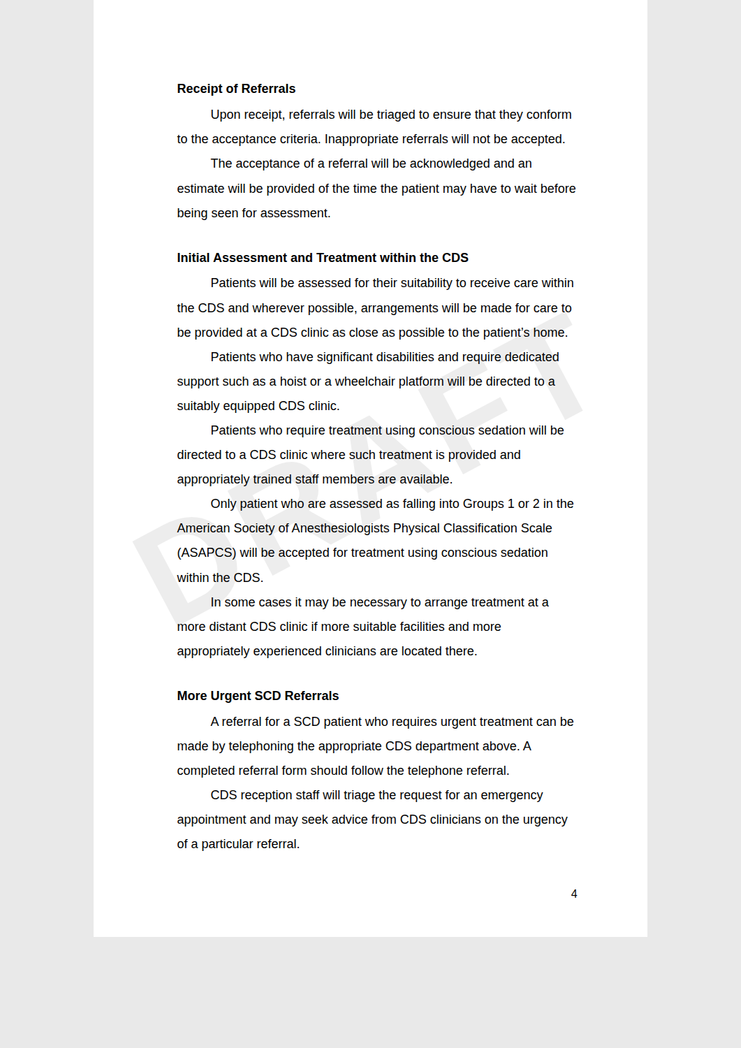DRAFT
Receipt of Referrals
Upon receipt, referrals will be triaged to ensure that they conform to the acceptance criteria. Inappropriate referrals will not be accepted.
The acceptance of a referral will be acknowledged and an estimate will be provided of the time the patient may have to wait before being seen for assessment.
Initial Assessment and Treatment within the CDS
Patients will be assessed for their suitability to receive care within the CDS and wherever possible, arrangements will be made for care to be provided at a CDS clinic as close as possible to the patient’s home.
Patients who have significant disabilities and require dedicated support such as a hoist or a wheelchair platform will be directed to a suitably equipped CDS clinic.
Patients who require treatment using conscious sedation will be directed to a CDS clinic where such treatment is provided and appropriately trained staff members are available.
Only patient who are assessed as falling into Groups 1 or 2 in the American Society of Anesthesiologists Physical Classification Scale (ASAPCS) will be accepted for treatment using conscious sedation within the CDS.
In some cases it may be necessary to arrange treatment at a more distant CDS clinic if more suitable facilities and more appropriately experienced clinicians are located there.
More Urgent SCD Referrals
A referral for a SCD patient who requires urgent treatment can be made by telephoning the appropriate CDS department above. A completed referral form should follow the telephone referral.
CDS reception staff will triage the request for an emergency appointment and may seek advice from CDS clinicians on the urgency of a particular referral.
4